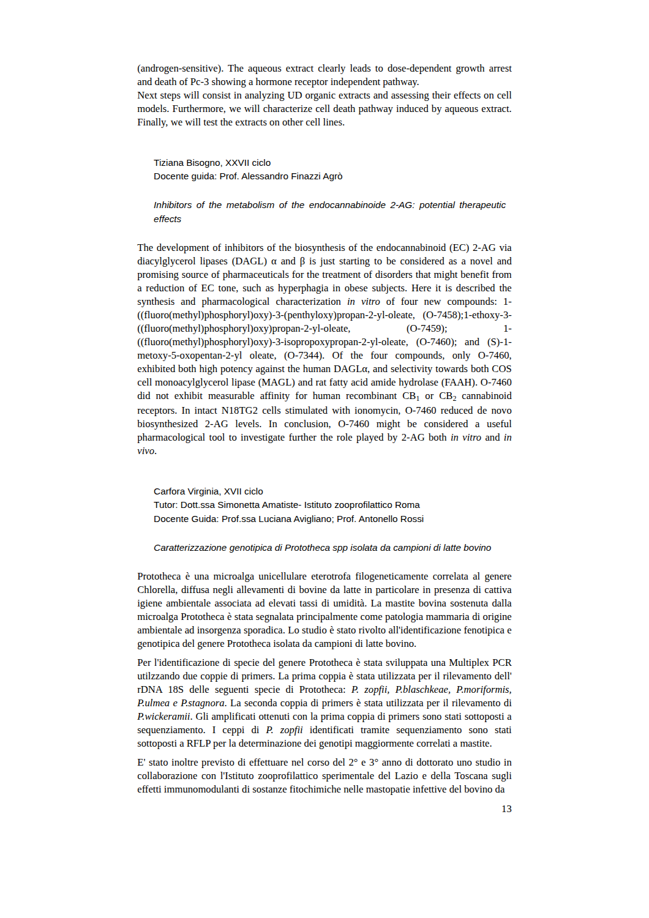(androgen-sensitive). The aqueous extract clearly leads to dose-dependent growth arrest and death of Pc-3 showing a hormone receptor independent pathway.
Next steps will consist in analyzing UD organic extracts and assessing their effects on cell models. Furthermore, we will characterize cell death pathway induced by aqueous extract. Finally, we will test the extracts on other cell lines.
Tiziana Bisogno, XXVII ciclo
Docente guida: Prof. Alessandro Finazzi Agrò
Inhibitors of the metabolism of the endocannabinoide 2-AG: potential therapeutic effects
The development of inhibitors of the biosynthesis of the endocannabinoid (EC) 2-AG via diacylglycerol lipases (DAGL) α and β is just starting to be considered as a novel and promising source of pharmaceuticals for the treatment of disorders that might benefit from a reduction of EC tone, such as hyperphagia in obese subjects. Here it is described the synthesis and pharmacological characterization in vitro of four new compounds: 1-((fluoro(methyl)phosphoryl)oxy)-3-(penthyloxy)propan-2-yl-oleate, (O-7458);1-ethoxy-3-((fluoro(methyl)phosphoryl)oxy)propan-2-yl-oleate, (O-7459); 1-((fluoro(methyl)phosphoryl)oxy)-3-isopropoxypropan-2-yl-oleate, (O-7460); and (S)-1-metoxy-5-oxopentan-2-yl oleate, (O-7344). Of the four compounds, only O-7460, exhibited both high potency against the human DAGLα, and selectivity towards both COS cell monoacylglycerol lipase (MAGL) and rat fatty acid amide hydrolase (FAAH). O-7460 did not exhibit measurable affinity for human recombinant CB1 or CB2 cannabinoid receptors. In intact N18TG2 cells stimulated with ionomycin, O-7460 reduced de novo biosynthesized 2-AG levels. In conclusion, O-7460 might be considered a useful pharmacological tool to investigate further the role played by 2-AG both in vitro and in vivo.
Carfora Virginia, XVII ciclo
Tutor: Dott.ssa Simonetta Amatiste- Istituto zooprofilattico Roma
Docente Guida: Prof.ssa Luciana Avigliano; Prof. Antonello Rossi
Caratterizzazione genotipica di Prototheca spp isolata da campioni di latte bovino
Prototheca è una microalga unicellulare eterotrofa filogeneticamente correlata al genere Chlorella, diffusa negli allevamenti di bovine da latte in particolare in presenza di cattiva igiene ambientale associata ad elevati tassi di umidità. La mastite bovina sostenuta dalla microalga Prototheca è stata segnalata principalmente come patologia mammaria di origine ambientale ad insorgenza sporadica. Lo studio è stato rivolto all'identificazione fenotipica e genotipica del genere Prototheca isolata da campioni di latte bovino.
Per l'identificazione di specie del genere Prototheca è stata sviluppata una Multiplex PCR utilzzando due coppie di primers. La prima coppia è stata utilizzata per il rilevamento dell' rDNA 18S delle seguenti specie di Prototheca: P. zopfii, P.blaschkeae, P.moriformis, P.ulmea e P.stagnora. La seconda coppia di primers è stata utilizzata per il rilevamento di P.wickeramii. Gli amplificati ottenuti con la prima coppia di primers sono stati sottoposti a sequenziamento. I ceppi di P. zopfii identificati tramite sequenziamento sono stati sottoposti a RFLP per la determinazione dei genotipi maggiormente correlati a mastite.
E' stato inoltre previsto di effettuare nel corso del 2° e 3° anno di dottorato uno studio in collaborazione con l'Istituto zooprofilattico sperimentale del Lazio e della Toscana sugli effetti immunomodulanti di sostanze fitochimiche nelle mastopatie infettive del bovino da
13